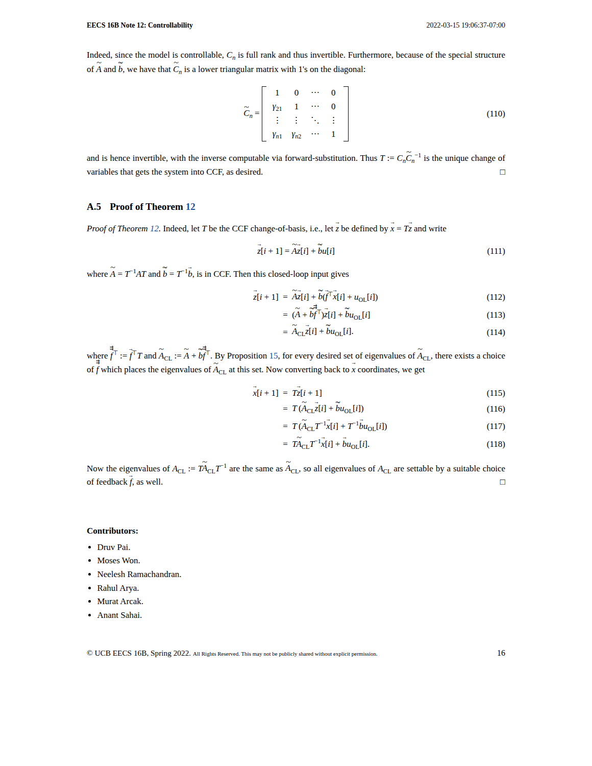EECS 16B Note 12: Controllability 2022-03-15 19:06:37-07:00
Indeed, since the model is controllable, Cn is full rank and thus invertible. Furthermore, because of the special structure of A and b, we have that Cn is a lower triangular matrix with 1's on the diagonal:
Cn =
| 1 | 0 | ··· | 0 |
| γ 21 | 1 | ··· | 0 |
| ⋮ | ⋮ | ⋱ | ⋮ |
| γ n 1 | γ n 2 | ··· | 1 |
(110)
and is hence invertible, with the inverse computable via forward-substitution. Thus T := CnCn−1 is the unique change of variables that gets the system into CCF, as desired. □
A.5 Proof of Theorem 12
Proof of Theorem 12. Indeed, let T be the CCF change-of-basis, i.e., let z be defined by x = Tz and write
z[i + 1] = Az[i] + bu[i]
(111)
where A = T−1AT and b = T−1b, is in CCF. Then this closed-loop input gives
z[i + 1]
=
Az[i] + b(f⊤x[i] + uOL[i])
(112)
=
(A + bf⊤)z[i] + buOL[i]
(113)
=
ACLz[i] + buOL[i].
(114)
where f⊤ := f⊤T and ACL := A + bf⊤. By Proposition 15, for every desired set of eigenvalues of ACL, there exists a choice of f which places the eigenvalues of ACL at this set. Now converting back to x coordinates, we get
x[i + 1]
=
Tz[i + 1]
(115)
=
T (ACLz[i] + buOL[i])
(116)
=
T (ACLT−1x[i] + T−1buOL[i])
(117)
=
TACLT−1x[i] + buOL[i].
(118)
Now the eigenvalues of ACL := TACLT−1 are the same as ACL, so all eigenvalues of ACL are settable by a suitable choice of feedback f, as well. □
Contributors:
Druv Pai.
Moses Won.
Neelesh Ramachandran.
Rahul Arya.
Murat Arcak.
Anant Sahai.
© UCB EECS 16B, Spring 2022. All Rights Reserved. This may not be publicly shared without explicit permission. 16